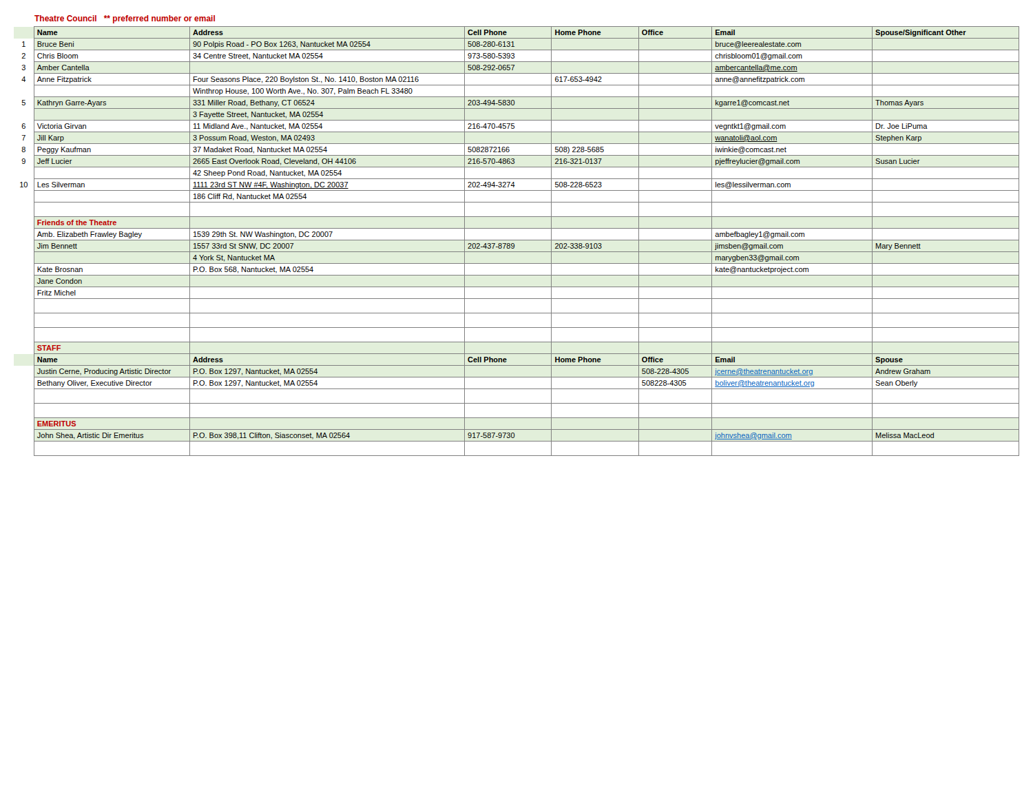Theatre Council ** preferred number or email
| | Name | Address | Cell Phone | Home Phone | Office | Email | Spouse/Significant Other |
| 1 | Bruce Beni | 90 Polpis Road - PO Box 1263, Nantucket MA 02554 | 508-280-6131 | | | bruce@leerealestate.com | |
| 2 | Chris Bloom | 34 Centre Street, Nantucket MA 02554 | 973-580-5393 | | | chrisbloom01@gmail.com | |
| 3 | Amber Cantella | | 508-292-0657 | | | ambercantella@me.com | |
| 4 | Anne Fitzpatrick | Four Seasons Place, 220 Boylston St., No. 1410, Boston MA 02116 | | 617-653-4942 | | anne@annefitzpatrick.com | |
| | | Winthrop House, 100 Worth Ave., No. 307, Palm Beach FL 33480 | | | | | |
| 5 | Kathryn Garre-Ayars | 331 Miller Road, Bethany, CT 06524 | 203-494-5830 | | | kgarre1@comcast.net | Thomas Ayars |
| | | 3 Fayette Street, Nantucket, MA 02554 | | | | | |
| 6 | Victoria Girvan | 11 Midland Ave., Nantucket, MA 02554 | 216-470-4575 | | | vegntkt1@gmail.com | Dr. Joe LiPuma |
| 7 | Jill Karp | 3 Possum Road, Weston, MA 02493 | | | | wanatoli@aol.com | Stephen Karp |
| 8 | Peggy Kaufman | 37 Madaket Road, Nantucket MA 02554 | 5082872166 | 508) 228-5685 | | iwinkie@comcast.net | |
| 9 | Jeff Lucier | 2665 East Overlook Road, Cleveland, OH 44106 | 216-570-4863 | 216-321-0137 | | pjeffreylucier@gmail.com | Susan Lucier |
| | | 42 Sheep Pond Road, Nantucket, MA 02554 | | | | | |
| 10 | Les Silverman | 1111 23rd ST NW #4F, Washington, DC 20037 | 202-494-3274 | 508-228-6523 | | les@lessilverman.com | |
| | | 186 Cliff Rd, Nantucket MA 02554 | | | | | |
| | Friends of the Theatre | | | | | | |
| | Amb. Elizabeth Frawley Bagley | 1539 29th St. NW Washington, DC 20007 | | | | ambefbagley1@gmail.com | |
| | Jim Bennett | 1557 33rd St SNW, DC 20007 | 202-437-8789 | 202-338-9103 | | jimsben@gmail.com | Mary Bennett |
| | | 4 York St, Nantucket MA | | | | marygben33@gmail.com | |
| | Kate Brosnan | P.O. Box 568, Nantucket, MA 02554 | | | | kate@nantucketproject.com | |
| | Jane Condon | | | | | | |
| | Fritz Michel | | | | | | |
| | STAFF | | | | | | |
| | Name | Address | Cell Phone | Home Phone | Office | Email | Spouse |
| | Justin Cerne, Producing Artistic Director | P.O. Box 1297, Nantucket, MA 02554 | | | 508-228-4305 | jcerne@theatrenantucket.org | Andrew Graham |
| | Bethany Oliver, Executive Director | P.O. Box 1297, Nantucket, MA 02554 | | | 508228-4305 | boliver@theatrenantucket.org | Sean Oberly |
| | EMERITUS | | | | | | |
| | John Shea, Artistic Dir Emeritus | P.O. Box 398,11 Clifton, Siasconset, MA 02564 | 917-587-9730 | | | johnvshea@gmail.com | Melissa MacLeod |